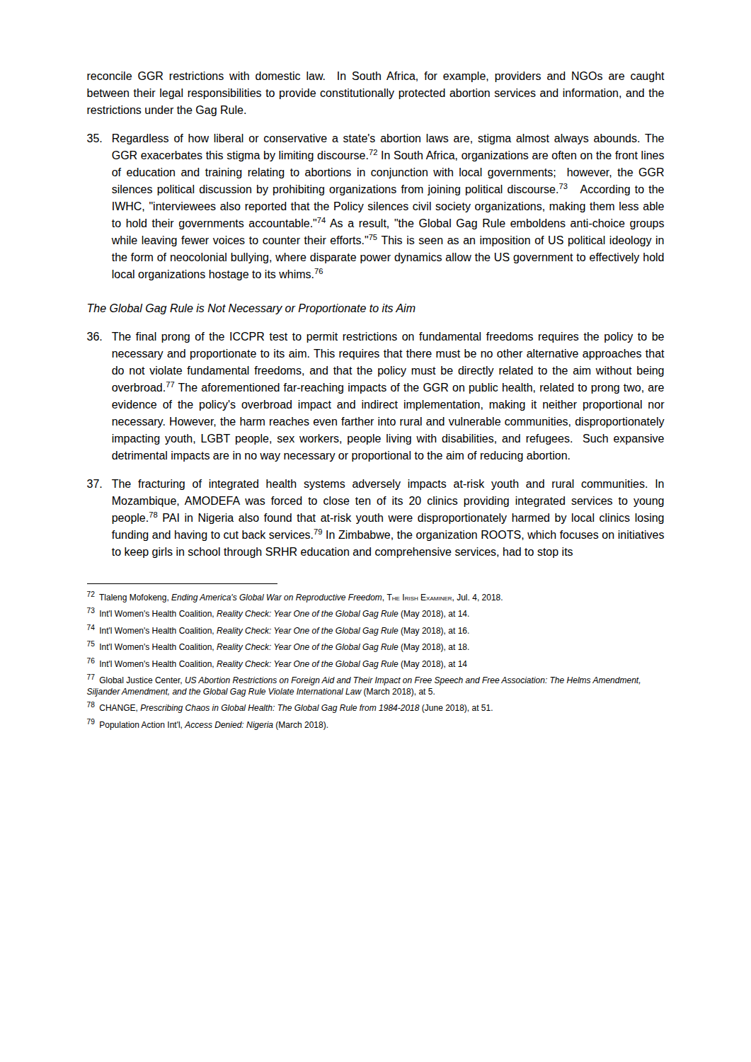reconcile GGR restrictions with domestic law. In South Africa, for example, providers and NGOs are caught between their legal responsibilities to provide constitutionally protected abortion services and information, and the restrictions under the Gag Rule.
35. Regardless of how liberal or conservative a state's abortion laws are, stigma almost always abounds. The GGR exacerbates this stigma by limiting discourse.72 In South Africa, organizations are often on the front lines of education and training relating to abortions in conjunction with local governments; however, the GGR silences political discussion by prohibiting organizations from joining political discourse.73 According to the IWHC, "interviewees also reported that the Policy silences civil society organizations, making them less able to hold their governments accountable."74 As a result, "the Global Gag Rule emboldens anti-choice groups while leaving fewer voices to counter their efforts."75 This is seen as an imposition of US political ideology in the form of neocolonial bullying, where disparate power dynamics allow the US government to effectively hold local organizations hostage to its whims.76
The Global Gag Rule is Not Necessary or Proportionate to its Aim
36. The final prong of the ICCPR test to permit restrictions on fundamental freedoms requires the policy to be necessary and proportionate to its aim. This requires that there must be no other alternative approaches that do not violate fundamental freedoms, and that the policy must be directly related to the aim without being overbroad.77 The aforementioned far-reaching impacts of the GGR on public health, related to prong two, are evidence of the policy's overbroad impact and indirect implementation, making it neither proportional nor necessary. However, the harm reaches even farther into rural and vulnerable communities, disproportionately impacting youth, LGBT people, sex workers, people living with disabilities, and refugees. Such expansive detrimental impacts are in no way necessary or proportional to the aim of reducing abortion.
37. The fracturing of integrated health systems adversely impacts at-risk youth and rural communities. In Mozambique, AMODEFA was forced to close ten of its 20 clinics providing integrated services to young people.78 PAI in Nigeria also found that at-risk youth were disproportionately harmed by local clinics losing funding and having to cut back services.79 In Zimbabwe, the organization ROOTS, which focuses on initiatives to keep girls in school through SRHR education and comprehensive services, had to stop its
72 Tlaleng Mofokeng, Ending America's Global War on Reproductive Freedom, The Irish Examiner, Jul. 4, 2018.
73 Int'l Women's Health Coalition, Reality Check: Year One of the Global Gag Rule (May 2018), at 14.
74 Int'l Women's Health Coalition, Reality Check: Year One of the Global Gag Rule (May 2018), at 16.
75 Int'l Women's Health Coalition, Reality Check: Year One of the Global Gag Rule (May 2018), at 18.
76 Int'l Women's Health Coalition, Reality Check: Year One of the Global Gag Rule (May 2018), at 14
77 Global Justice Center, US Abortion Restrictions on Foreign Aid and Their Impact on Free Speech and Free Association: The Helms Amendment, Siljander Amendment, and the Global Gag Rule Violate International Law (March 2018), at 5.
78 CHANGE, Prescribing Chaos in Global Health: The Global Gag Rule from 1984-2018 (June 2018), at 51.
79 Population Action Int'l, Access Denied: Nigeria (March 2018).